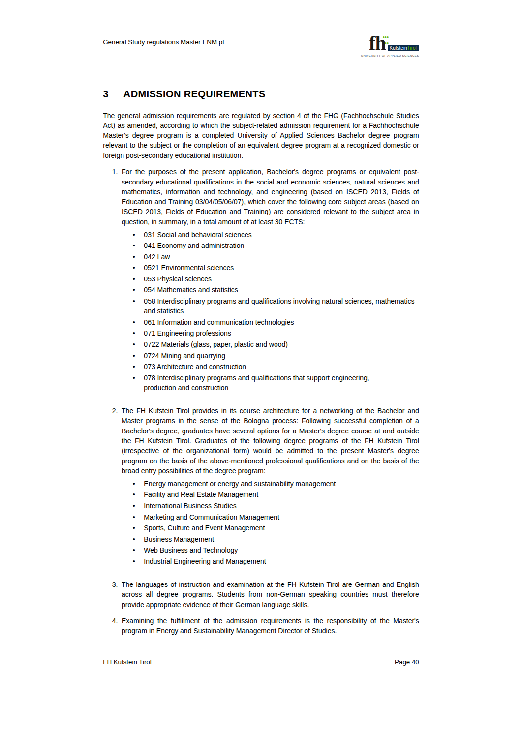General Study regulations Master ENM pt
fh•••
••
KufsteinTirol
University of Applied Sciences
3 ADMISSION REQUIREMENTS
The general admission requirements are regulated by section 4 of the FHG (Fachhochschule Studies Act) as amended, according to which the subject-related admission requirement for a Fachhochschule Master's degree program is a completed University of Applied Sciences Bachelor degree program relevant to the subject or the completion of an equivalent degree program at a recognized domestic or foreign post-secondary educational institution.
For the purposes of the present application, Bachelor's degree programs or equivalent post-secondary educational qualifications in the social and economic sciences, natural sciences and mathematics, information and technology, and engineering (based on ISCED 2013, Fields of Education and Training 03/04/05/06/07), which cover the following core subject areas (based on ISCED 2013, Fields of Education and Training) are considered relevant to the subject area in question, in summary, in a total amount of at least 30 ECTS:
031 Social and behavioral sciences
041 Economy and administration
042 Law
0521 Environmental sciences
053 Physical sciences
054 Mathematics and statistics
058 Interdisciplinary programs and qualifications involving natural sciences, mathematics and statistics
061 Information and communication technologies
071 Engineering professions
0722 Materials (glass, paper, plastic and wood)
0724 Mining and quarrying
073 Architecture and construction
078 Interdisciplinary programs and qualifications that support engineering,production and construction
The FH Kufstein Tirol provides in its course architecture for a networking of the Bachelor and Master programs in the sense of the Bologna process: Following successful completion of a Bachelor's degree, graduates have several options for a Master's degree course at and outside the FH Kufstein Tirol. Graduates of the following degree programs of the FH Kufstein Tirol (irrespective of the organizational form) would be admitted to the present Master's degree program on the basis of the above-mentioned professional qualifications and on the basis of the broad entry possibilities of the degree program:
Energy management or energy and sustainability management
Facility and Real Estate Management
International Business Studies
Marketing and Communication Management
Sports, Culture and Event Management
Business Management
Web Business and Technology
Industrial Engineering and Management
The languages of instruction and examination at the FH Kufstein Tirol are German and English across all degree programs. Students from non-German speaking countries must therefore provide appropriate evidence of their German language skills.
Examining the fulfillment of the admission requirements is the responsibility of the Master's program in Energy and Sustainability Management Director of Studies.
FH Kufstein Tirol
Page 40